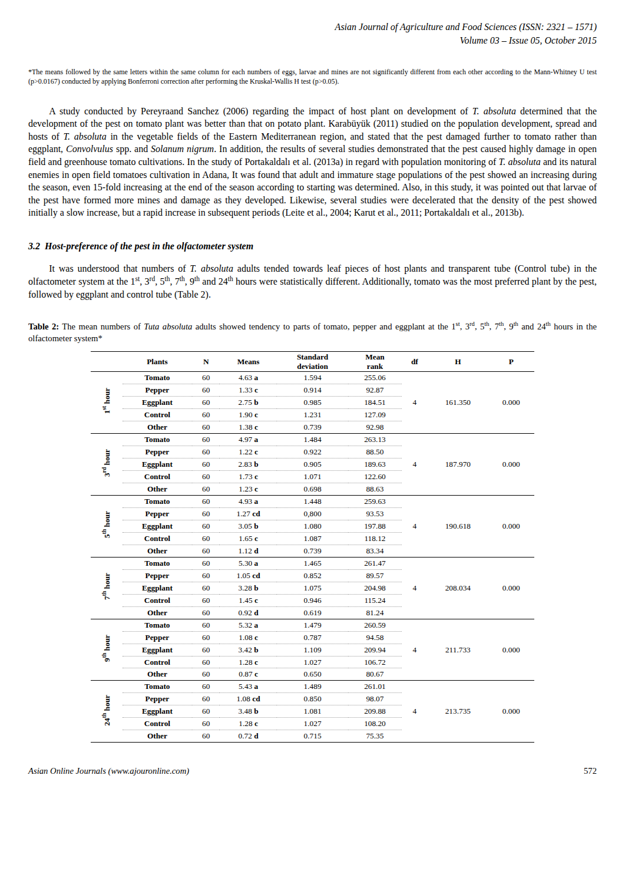Asian Journal of Agriculture and Food Sciences (ISSN: 2321 – 1571)
Volume 03 – Issue 05, October 2015
*The means followed by the same letters within the same column for each numbers of eggs, larvae and mines are not significantly different from each other according to the Mann-Whitney U test (p>0.0167) conducted by applying Bonferroni correction after performing the Kruskal-Wallis H test (p>0.05).
A study conducted by Pereyraand Sanchez (2006) regarding the impact of host plant on development of T. absoluta determined that the development of the pest on tomato plant was better than that on potato plant. Karabüyük (2011) studied on the population development, spread and hosts of T. absoluta in the vegetable fields of the Eastern Mediterranean region, and stated that the pest damaged further to tomato rather than eggplant, Convolvulus spp. and Solanum nigrum. In addition, the results of several studies demonstrated that the pest caused highly damage in open field and greenhouse tomato cultivations. In the study of Portakaldalı et al. (2013a) in regard with population monitoring of T. absoluta and its natural enemies in open field tomatoes cultivation in Adana, It was found that adult and immature stage populations of the pest showed an increasing during the season, even 15-fold increasing at the end of the season according to starting was determined. Also, in this study, it was pointed out that larvae of the pest have formed more mines and damage as they developed. Likewise, several studies were decelerated that the density of the pest showed initially a slow increase, but a rapid increase in subsequent periods (Leite et al., 2004; Karut et al., 2011; Portakaldalı et al., 2013b).
3.2 Host-preference of the pest in the olfactometer system
It was understood that numbers of T. absoluta adults tended towards leaf pieces of host plants and transparent tube (Control tube) in the olfactometer system at the 1st, 3rd, 5th, 7th, 9th and 24th hours were statistically different. Additionally, tomato was the most preferred plant by the pest, followed by eggplant and control tube (Table 2).
Table 2: The mean numbers of Tuta absoluta adults showed tendency to parts of tomato, pepper and eggplant at the 1st, 3rd, 5th, 7th, 9th and 24th hours in the olfactometer system*
| | Plants | N | Means | Standard deviation | Mean rank | df | H | P |
| --- | --- | --- | --- | --- | --- | --- | --- | --- |
| 1 st hour | Tomato | 60 | 4.63 a | 1.594 | 255.06 | 4 | 161.350 | 0.000 |
| Pepper | 60 | 1.33 c | 0.914 | 92.87 |
| Eggplant | 60 | 2.75 b | 0.985 | 184.51 |
| Control | 60 | 1.90 c | 1.231 | 127.09 |
| Other | 60 | 1.38 c | 0.739 | 92.98 |
| 3 rd hour | Tomato | 60 | 4.97 a | 1.484 | 263.13 | 4 | 187.970 | 0.000 |
| Pepper | 60 | 1.22 c | 0.922 | 88.50 |
| Eggplant | 60 | 2.83 b | 0.905 | 189.63 |
| Control | 60 | 1.73 c | 1.071 | 122.60 |
| Other | 60 | 1.23 c | 0.698 | 88.63 |
| 5 th hour | Tomato | 60 | 4.93 a | 1.448 | 259.63 | 4 | 190.618 | 0.000 |
| Pepper | 60 | 1.27 cd | 0,800 | 93.53 |
| Eggplant | 60 | 3.05 b | 1.080 | 197.88 |
| Control | 60 | 1.65 c | 1.087 | 118.12 |
| Other | 60 | 1.12 d | 0.739 | 83.34 |
| 7 th hour | Tomato | 60 | 5.30 a | 1.465 | 261.47 | 4 | 208.034 | 0.000 |
| Pepper | 60 | 1.05 cd | 0.852 | 89.57 |
| Eggplant | 60 | 3.28 b | 1.075 | 204.98 |
| Control | 60 | 1.45 c | 0.946 | 115.24 |
| Other | 60 | 0.92 d | 0.619 | 81.24 |
| 9 th hour | Tomato | 60 | 5.32 a | 1.479 | 260.59 | 4 | 211.733 | 0.000 |
| Pepper | 60 | 1.08 c | 0.787 | 94.58 |
| Eggplant | 60 | 3.42 b | 1.109 | 209.94 |
| Control | 60 | 1.28 c | 1.027 | 106.72 |
| Other | 60 | 0.87 c | 0.650 | 80.67 |
| 24 th hour | Tomato | 60 | 5.43 a | 1.489 | 261.01 | 4 | 213.735 | 0.000 |
| Pepper | 60 | 1.08 cd | 0.850 | 98.07 |
| Eggplant | 60 | 3.48 b | 1.081 | 209.88 |
| Control | 60 | 1.28 c | 1.027 | 108.20 |
| Other | 60 | 0.72 d | 0.715 | 75.35 |
Asian Online Journals (www.ajouronline.com) 572